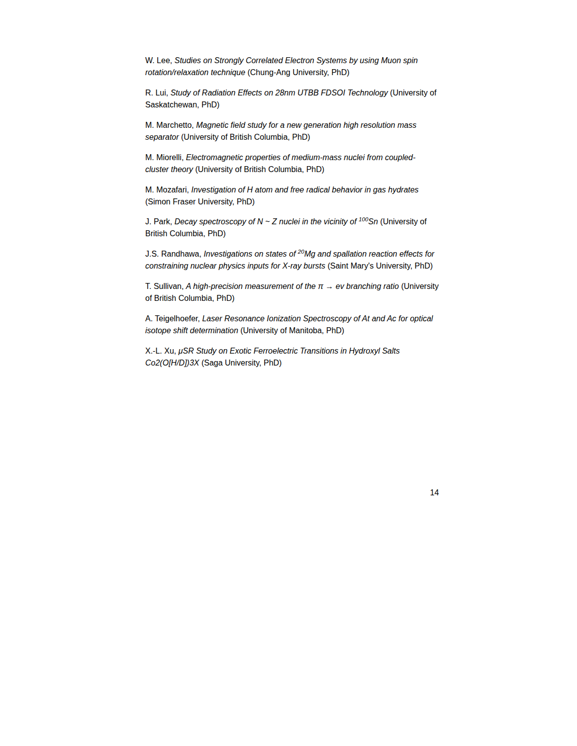W. Lee, Studies on Strongly Correlated Electron Systems by using Muon spin rotation/relaxation technique (Chung-Ang University, PhD)
R. Lui, Study of Radiation Effects on 28nm UTBB FDSOI Technology (University of Saskatchewan, PhD)
M. Marchetto, Magnetic field study for a new generation high resolution mass separator (University of British Columbia, PhD)
M. Miorelli, Electromagnetic properties of medium-mass nuclei from coupled-cluster theory (University of British Columbia, PhD)
M. Mozafari, Investigation of H atom and free radical behavior in gas hydrates (Simon Fraser University, PhD)
J. Park, Decay spectroscopy of N ~ Z nuclei in the vicinity of 100Sn (University of British Columbia, PhD)
J.S. Randhawa, Investigations on states of 20Mg and spallation reaction effects for constraining nuclear physics inputs for X-ray bursts (Saint Mary's University, PhD)
T. Sullivan, A high-precision measurement of the π → ev branching ratio (University of British Columbia, PhD)
A. Teigelhoefer, Laser Resonance Ionization Spectroscopy of At and Ac for optical isotope shift determination (University of Manitoba, PhD)
X.-L. Xu, μSR Study on Exotic Ferroelectric Transitions in Hydroxyl Salts Co2(O[H/D])3X (Saga University, PhD)
14